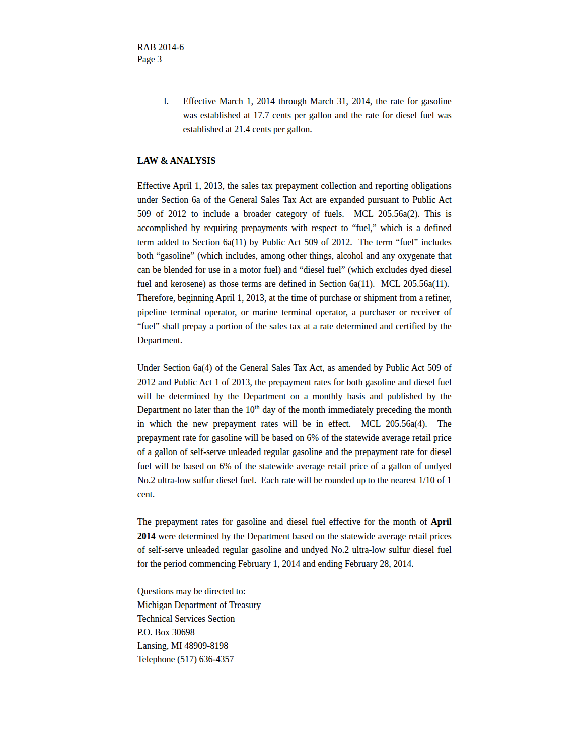RAB 2014-6
Page 3
l.
Effective March 1, 2014 through March 31, 2014, the rate for gasoline was established at 17.7 cents per gallon and the rate for diesel fuel was established at 21.4 cents per gallon.
LAW & ANALYSIS
Effective April 1, 2013, the sales tax prepayment collection and reporting obligations under Section 6a of the General Sales Tax Act are expanded pursuant to Public Act 509 of 2012 to include a broader category of fuels. MCL 205.56a(2). This is accomplished by requiring prepayments with respect to “fuel,” which is a defined term added to Section 6a(11) by Public Act 509 of 2012. The term “fuel” includes both “gasoline” (which includes, among other things, alcohol and any oxygenate that can be blended for use in a motor fuel) and “diesel fuel” (which excludes dyed diesel fuel and kerosene) as those terms are defined in Section 6a(11). MCL 205.56a(11). Therefore, beginning April 1, 2013, at the time of purchase or shipment from a refiner, pipeline terminal operator, or marine terminal operator, a purchaser or receiver of “fuel” shall prepay a portion of the sales tax at a rate determined and certified by the Department.
Under Section 6a(4) of the General Sales Tax Act, as amended by Public Act 509 of 2012 and Public Act 1 of 2013, the prepayment rates for both gasoline and diesel fuel will be determined by the Department on a monthly basis and published by the Department no later than the 10th day of the month immediately preceding the month in which the new prepayment rates will be in effect. MCL 205.56a(4). The prepayment rate for gasoline will be based on 6% of the statewide average retail price of a gallon of self-serve unleaded regular gasoline and the prepayment rate for diesel fuel will be based on 6% of the statewide average retail price of a gallon of undyed No.2 ultra-low sulfur diesel fuel. Each rate will be rounded up to the nearest 1/10 of 1 cent.
The prepayment rates for gasoline and diesel fuel effective for the month of April 2014 were determined by the Department based on the statewide average retail prices of self-serve unleaded regular gasoline and undyed No.2 ultra-low sulfur diesel fuel for the period commencing February 1, 2014 and ending February 28, 2014.
Questions may be directed to:
Michigan Department of Treasury
Technical Services Section
P.O. Box 30698
Lansing, MI 48909-8198
Telephone (517) 636-4357